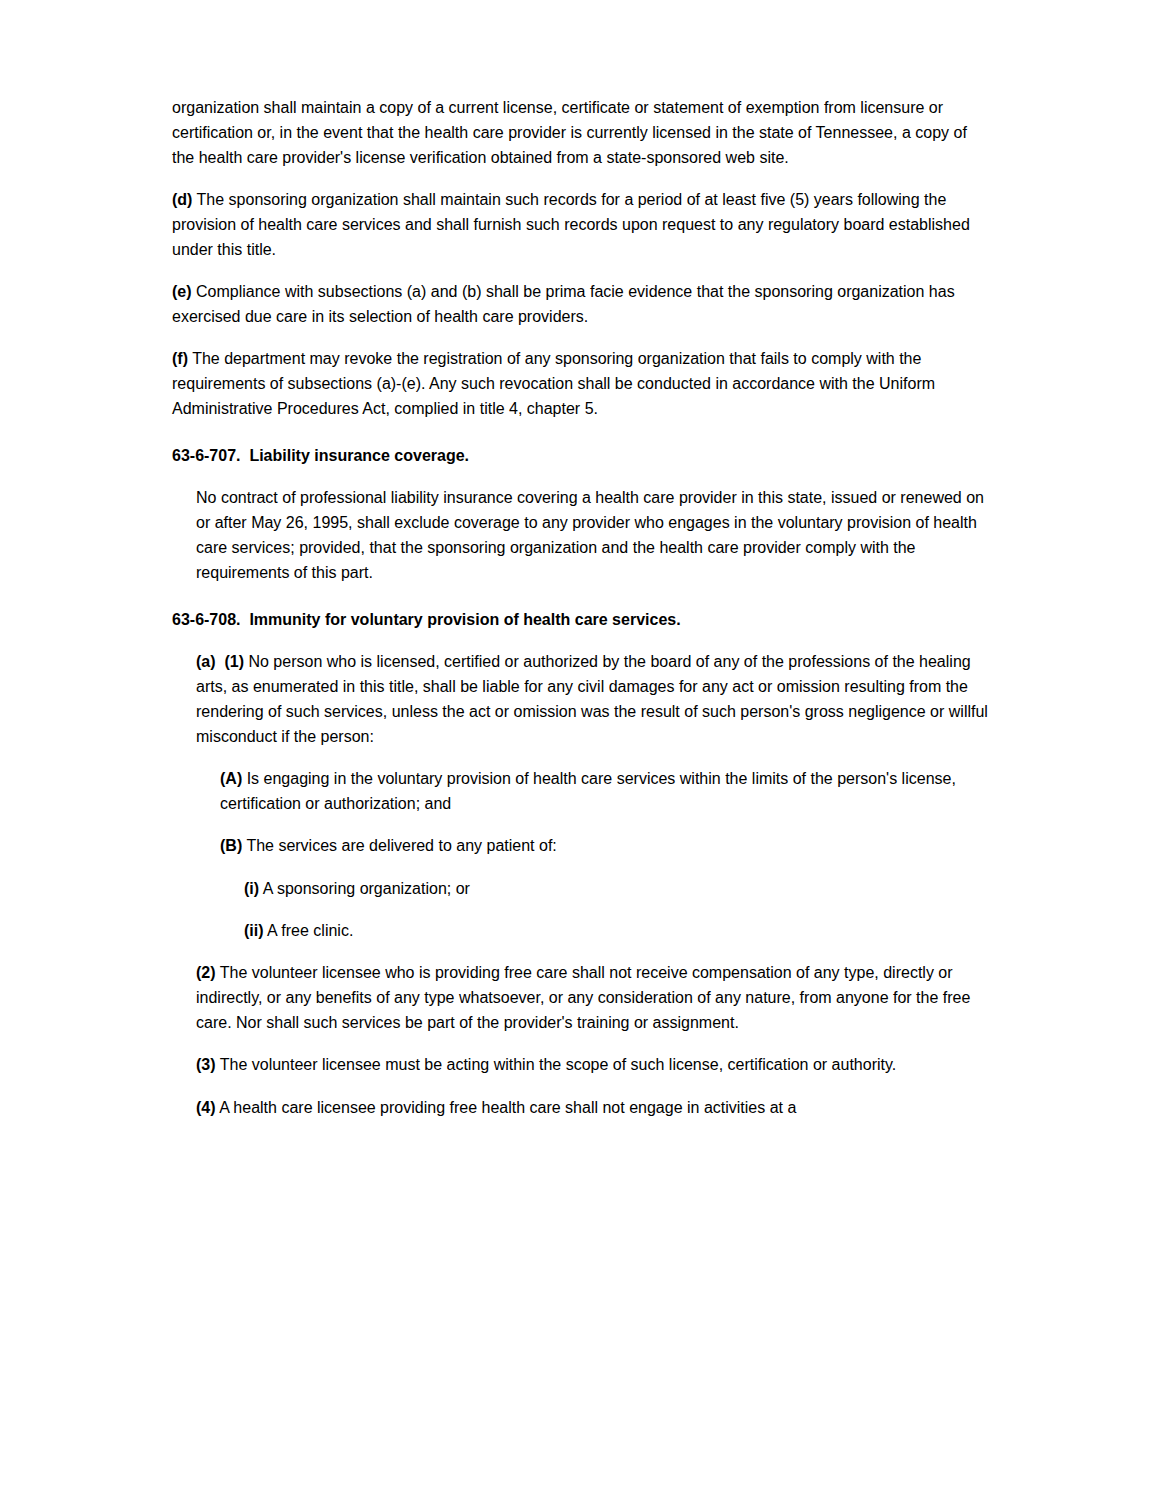organization shall maintain a copy of a current license, certificate or statement of exemption from licensure or certification or, in the event that the health care provider is currently licensed in the state of Tennessee, a copy of the health care provider's license verification obtained from a state-sponsored web site.
(d) The sponsoring organization shall maintain such records for a period of at least five (5) years following the provision of health care services and shall furnish such records upon request to any regulatory board established under this title.
(e) Compliance with subsections (a) and (b) shall be prima facie evidence that the sponsoring organization has exercised due care in its selection of health care providers.
(f) The department may revoke the registration of any sponsoring organization that fails to comply with the requirements of subsections (a)-(e). Any such revocation shall be conducted in accordance with the Uniform Administrative Procedures Act, complied in title 4, chapter 5.
63-6-707. Liability insurance coverage.
No contract of professional liability insurance covering a health care provider in this state, issued or renewed on or after May 26, 1995, shall exclude coverage to any provider who engages in the voluntary provision of health care services; provided, that the sponsoring organization and the health care provider comply with the requirements of this part.
63-6-708. Immunity for voluntary provision of health care services.
(a) (1) No person who is licensed, certified or authorized by the board of any of the professions of the healing arts, as enumerated in this title, shall be liable for any civil damages for any act or omission resulting from the rendering of such services, unless the act or omission was the result of such person's gross negligence or willful misconduct if the person:
(A) Is engaging in the voluntary provision of health care services within the limits of the person's license, certification or authorization; and
(B) The services are delivered to any patient of:
(i) A sponsoring organization; or
(ii) A free clinic.
(2) The volunteer licensee who is providing free care shall not receive compensation of any type, directly or indirectly, or any benefits of any type whatsoever, or any consideration of any nature, from anyone for the free care. Nor shall such services be part of the provider's training or assignment.
(3) The volunteer licensee must be acting within the scope of such license, certification or authority.
(4) A health care licensee providing free health care shall not engage in activities at a